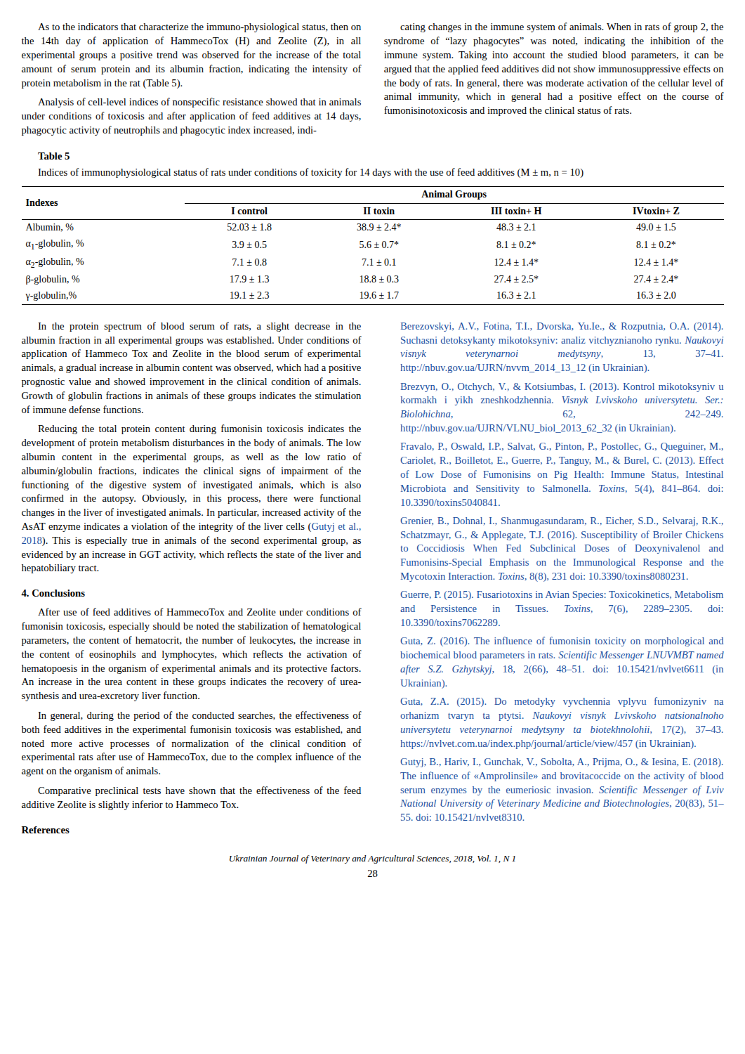As to the indicators that characterize the immuno-physiological status, then on the 14th day of application of HammecoTox (H) and Zeolite (Z), in all experimental groups a positive trend was observed for the increase of the total amount of serum protein and its albumin fraction, indicating the intensity of protein metabolism in the rat (Table 5).
Analysis of cell-level indices of nonspecific resistance showed that in animals under conditions of toxicosis and after application of feed additives at 14 days, phagocytic activity of neutrophils and phagocytic index increased, indi-
cating changes in the immune system of animals. When in rats of group 2, the syndrome of “lazy phagocytes” was noted, indicating the inhibition of the immune system. Taking into account the studied blood parameters, it can be argued that the applied feed additives did not show immunosuppressive effects on the body of rats. In general, there was moderate activation of the cellular level of animal immunity, which in general had a positive effect on the course of fumonisinotoxicosis and improved the clinical status of rats.
Table 5
Indices of immunophysiological status of rats under conditions of toxicity for 14 days with the use of feed additives (M ± m, n = 10)
| Indexes | Animal Groups |
| --- | --- |
| I control | II toxin | III toxin+ H | IVtoxin+ Z |
| Albumin, % | 52.03 ± 1.8 | 38.9 ± 2.4* | 48.3 ± 2.1 | 49.0 ± 1.5 |
| α 1 -globulin, % | 3.9 ± 0.5 | 5.6 ± 0.7* | 8.1 ± 0.2* | 8.1 ± 0.2* |
| α 2 -globulin, % | 7.1 ± 0.8 | 7.1 ± 0.1 | 12.4 ± 1.4* | 12.4 ± 1.4* |
| β-globulin, % | 17.9 ± 1.3 | 18.8 ± 0.3 | 27.4 ± 2.5* | 27.4 ± 2.4* |
| γ-globulin,% | 19.1 ± 2.3 | 19.6 ± 1.7 | 16.3 ± 2.1 | 16.3 ± 2.0 |
In the protein spectrum of blood serum of rats, a slight decrease in the albumin fraction in all experimental groups was established. Under conditions of application of Hammeco Tox and Zeolite in the blood serum of experimental animals, a gradual increase in albumin content was observed, which had a positive prognostic value and showed improvement in the clinical condition of animals. Growth of globulin fractions in animals of these groups indicates the stimulation of immune defense functions.
Reducing the total protein content during fumonisin toxicosis indicates the development of protein metabolism disturbances in the body of animals. The low albumin content in the experimental groups, as well as the low ratio of albumin/globulin fractions, indicates the clinical signs of impairment of the functioning of the digestive system of investigated animals, which is also confirmed in the autopsy. Obviously, in this process, there were functional changes in the liver of investigated animals. In particular, increased activity of the AsAT enzyme indicates a violation of the integrity of the liver cells (Gutyj et al., 2018). This is especially true in animals of the second experimental group, as evidenced by an increase in GGT activity, which reflects the state of the liver and hepatobiliary tract.
4. Conclusions
After use of feed additives of HammecoTox and Zeolite under conditions of fumonisin toxicosis, especially should be noted the stabilization of hematological parameters, the content of hematocrit, the number of leukocytes, the increase in the content of eosinophils and lymphocytes, which reflects the activation of hematopoesis in the organism of experimental animals and its protective factors. An increase in the urea content in these groups indicates the recovery of urea-synthesis and urea-excretory liver function.
In general, during the period of the conducted searches, the effectiveness of both feed additives in the experimental fumonisin toxicosis was established, and noted more active processes of normalization of the clinical condition of experimental rats after use of HammecoTox, due to the complex influence of the agent on the organism of animals.
Comparative preclinical tests have shown that the effectiveness of the feed additive Zeolite is slightly inferior to Hammeco Tox.
References
Berezovskyi, A.V., Fotina, T.I., Dvorska, Yu.Ie., & Rozputnia, O.A. (2014). Suchasni detoksykanty mikotoksyniv: analiz vitchyznianoho rynku. Naukovyi visnyk veterynarnoi medytsyny, 13, 37–41. http://nbuv.gov.ua/UJRN/nvvm_2014_13_12 (in Ukrainian).
Brezvyn, O., Otchych, V., & Kotsiumbas, I. (2013). Kontrol mikotoksyniv u kormakh i yikh zneshkodzhennia. Visnyk Lvivskoho universytetu. Ser.: Biolohichna, 62, 242–249. http://nbuv.gov.ua/UJRN/VLNU_biol_2013_62_32 (in Ukrainian).
Fravalo, P., Oswald, I.P., Salvat, G., Pinton, P., Postollec, G., Queguiner, M., Cariolet, R., Boilletot, E., Guerre, P., Tanguy, M., & Burel, C. (2013). Effect of Low Dose of Fumonisins on Pig Health: Immune Status, Intestinal Microbiota and Sensitivity to Salmonella. Toxins, 5(4), 841–864. doi: 10.3390/toxins5040841.
Grenier, B., Dohnal, I., Shanmugasundaram, R., Eicher, S.D., Selvaraj, R.K., Schatzmayr, G., & Applegate, T.J. (2016). Susceptibility of Broiler Chickens to Coccidiosis When Fed Subclinical Doses of Deoxynivalenol and Fumonisins-Special Emphasis on the Immunological Response and the Mycotoxin Interaction. Toxins, 8(8), 231 doi: 10.3390/toxins8080231.
Guerre, P. (2015). Fusariotoxins in Avian Species: Toxicokinetics, Metabolism and Persistence in Tissues. Toxins, 7(6), 2289–2305. doi: 10.3390/toxins7062289.
Guta, Z. (2016). The influence of fumonisin toxicity on morphological and biochemical blood parameters in rats. Scientific Messenger LNUVMBT named after S.Z. Gzhytskyj, 18, 2(66), 48–51. doi: 10.15421/nvlvet6611 (in Ukrainian).
Guta, Z.A. (2015). Do metodyky vyvchennia vplyvu fumonizyniv na orhanizm tvaryn ta ptytsi. Naukovyi visnyk Lvivskoho natsionalnoho universytetu veterynarnoi medytsyny ta biotekhnolohii, 17(2), 37–43. https://nvlvet.com.ua/index.php/journal/article/view/457 (in Ukrainian).
Gutyj, B., Hariv, I., Gunchak, V., Sobolta, A., Prijma, O., & Iesina, E. (2018). The influence of «Amprolinsile» and brovitacoccide on the activity of blood serum enzymes by the eumeriosic invasion. Scientific Messenger of Lviv National University of Veterinary Medicine and Biotechnologies, 20(83), 51–55. doi: 10.15421/nvlvet8310.
Ukrainian Journal of Veterinary and Agricultural Sciences, 2018, Vol. 1, N 1
28